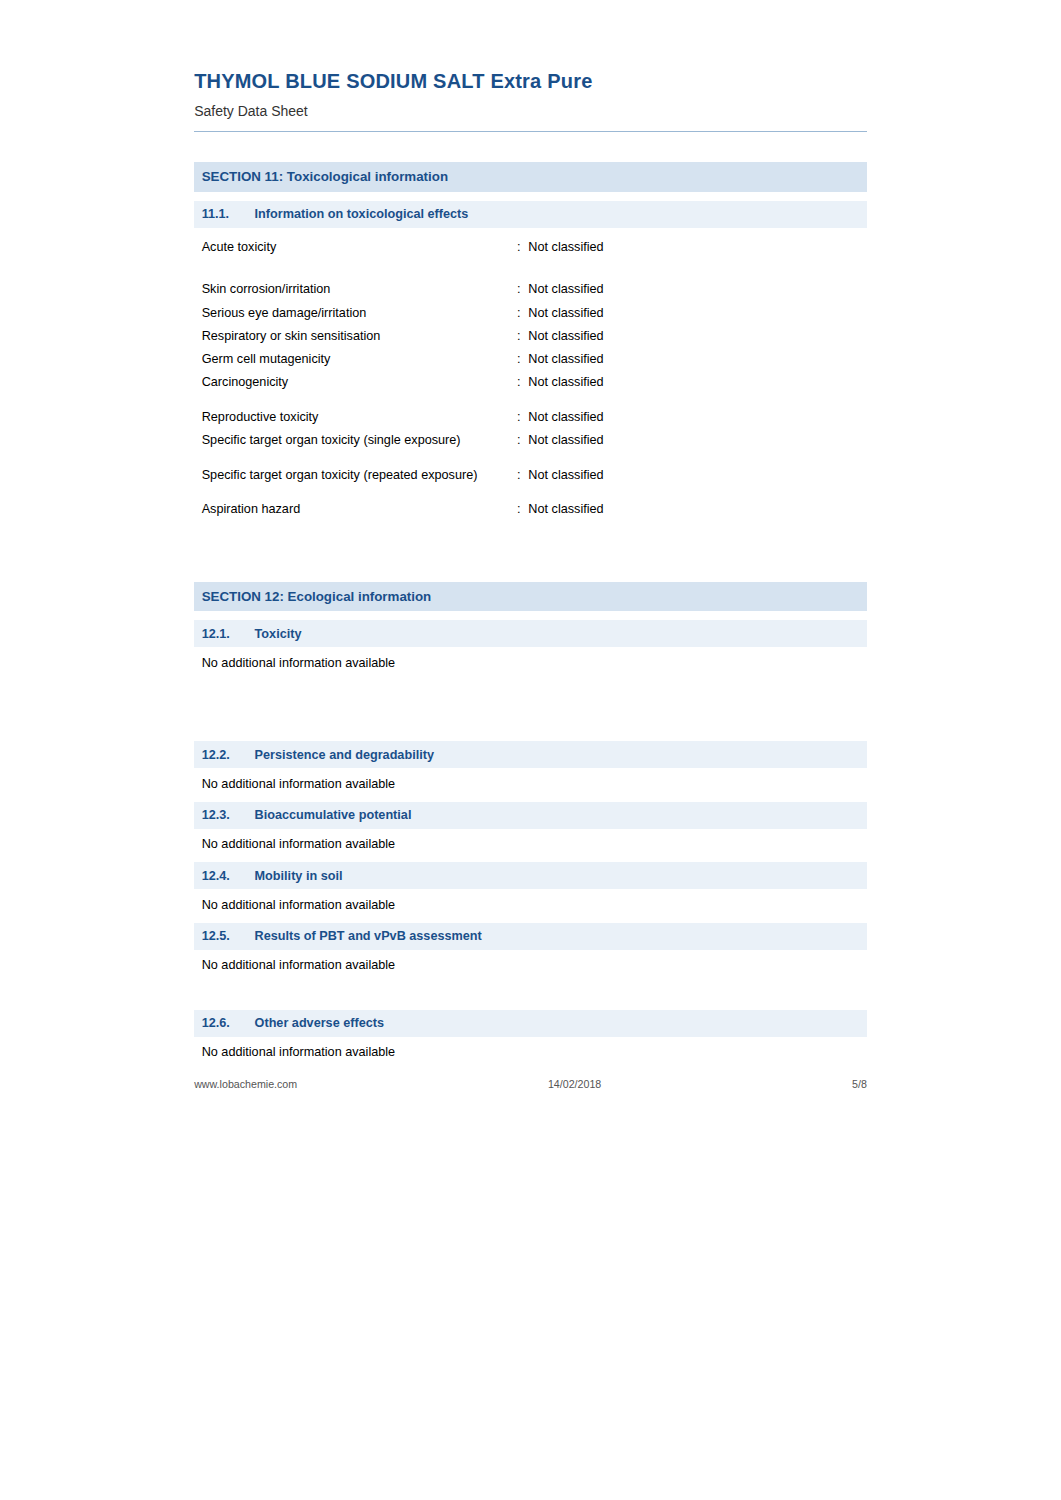THYMOL BLUE SODIUM SALT Extra Pure
Safety Data Sheet
SECTION 11: Toxicological information
11.1. Information on toxicological effects
| Acute toxicity | : | Not classified |
| Skin corrosion/irritation | : | Not classified |
| Serious eye damage/irritation | : | Not classified |
| Respiratory or skin sensitisation | : | Not classified |
| Germ cell mutagenicity | : | Not classified |
| Carcinogenicity | : | Not classified |
| Reproductive toxicity | : | Not classified |
| Specific target organ toxicity (single exposure) | : | Not classified |
| Specific target organ toxicity (repeated exposure) | : | Not classified |
| Aspiration hazard | : | Not classified |
SECTION 12: Ecological information
12.1. Toxicity
No additional information available
12.2. Persistence and degradability
No additional information available
12.3. Bioaccumulative potential
No additional information available
12.4. Mobility in soil
No additional information available
12.5. Results of PBT and vPvB assessment
No additional information available
12.6. Other adverse effects
No additional information available
www.lobachemie.com 14/02/2018 5/8